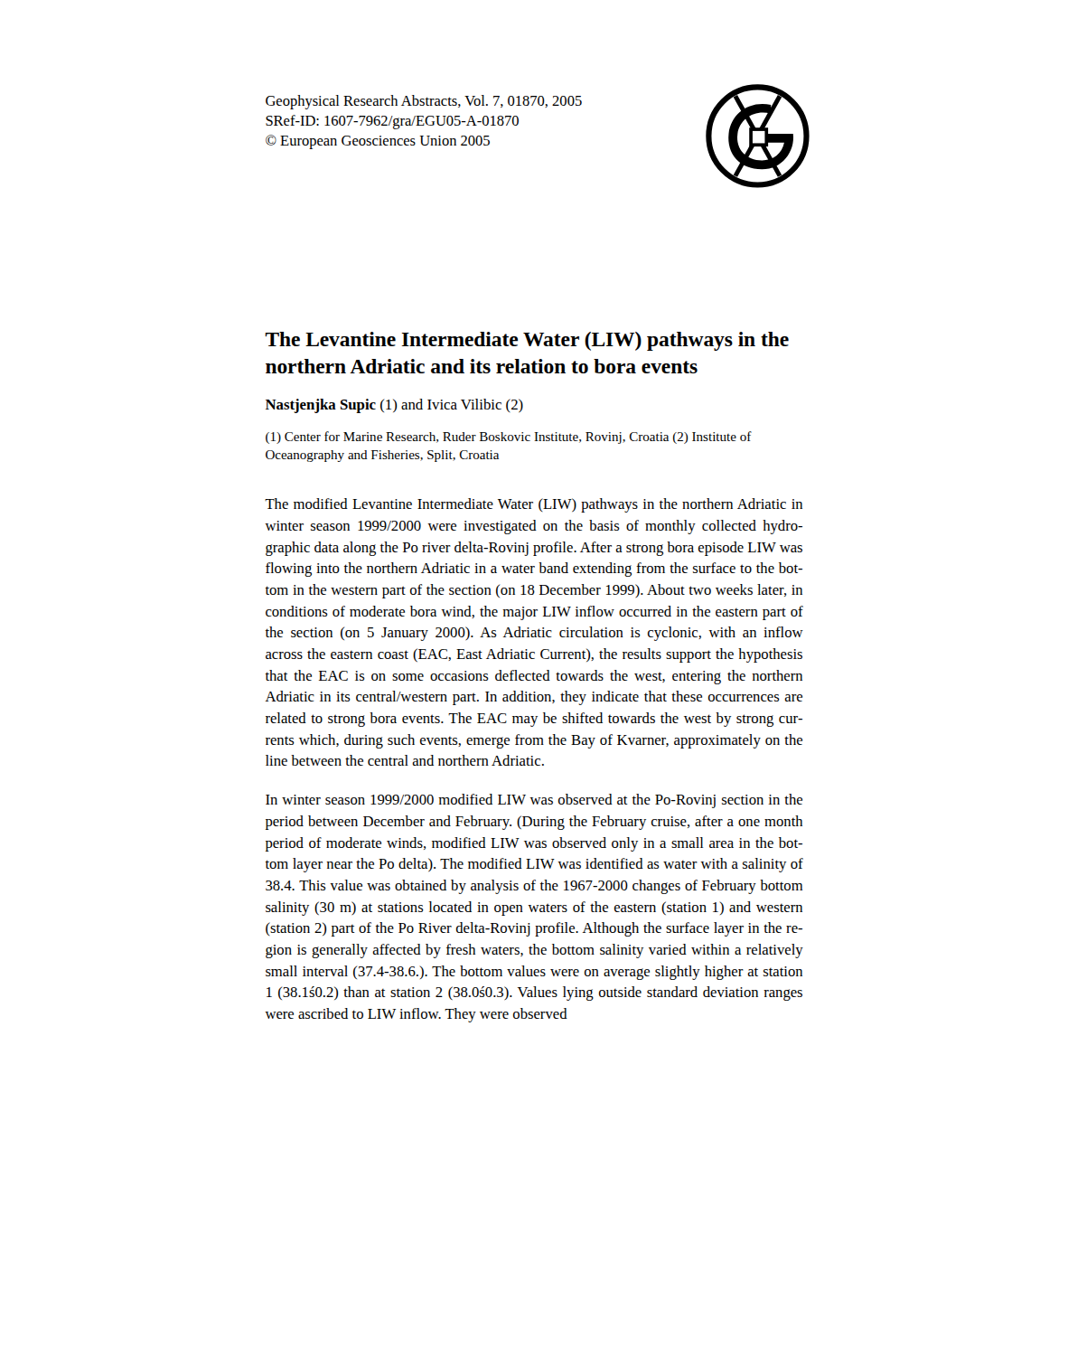Geophysical Research Abstracts, Vol. 7, 01870, 2005
SRef-ID: 1607-7962/gra/EGU05-A-01870
© European Geosciences Union 2005
The Levantine Intermediate Water (LIW) pathways in the northern Adriatic and its relation to bora events
Nastjenjka Supic (1) and Ivica Vilibic (2)
(1) Center for Marine Research, Ruder Boskovic Institute, Rovinj, Croatia (2) Institute of Oceanography and Fisheries, Split, Croatia
The modified Levantine Intermediate Water (LIW) pathways in the northern Adriatic in winter season 1999/2000 were investigated on the basis of monthly collected hydrographic data along the Po river delta-Rovinj profile. After a strong bora episode LIW was flowing into the northern Adriatic in a water band extending from the surface to the bottom in the western part of the section (on 18 December 1999). About two weeks later, in conditions of moderate bora wind, the major LIW inflow occurred in the eastern part of the section (on 5 January 2000). As Adriatic circulation is cyclonic, with an inflow across the eastern coast (EAC, East Adriatic Current), the results support the hypothesis that the EAC is on some occasions deflected towards the west, entering the northern Adriatic in its central/western part. In addition, they indicate that these occurrences are related to strong bora events. The EAC may be shifted towards the west by strong currents which, during such events, emerge from the Bay of Kvarner, approximately on the line between the central and northern Adriatic.
In winter season 1999/2000 modified LIW was observed at the Po-Rovinj section in the period between December and February. (During the February cruise, after a one month period of moderate winds, modified LIW was observed only in a small area in the bottom layer near the Po delta). The modified LIW was identified as water with a salinity of 38.4. This value was obtained by analysis of the 1967-2000 changes of February bottom salinity (30 m) at stations located in open waters of the eastern (station 1) and western (station 2) part of the Po River delta-Rovinj profile. Although the surface layer in the region is generally affected by fresh waters, the bottom salinity varied within a relatively small interval (37.4-38.6.). The bottom values were on average slightly higher at station 1 (38.1ś0.2) than at station 2 (38.0ś0.3). Values lying outside standard deviation ranges were ascribed to LIW inflow. They were observed